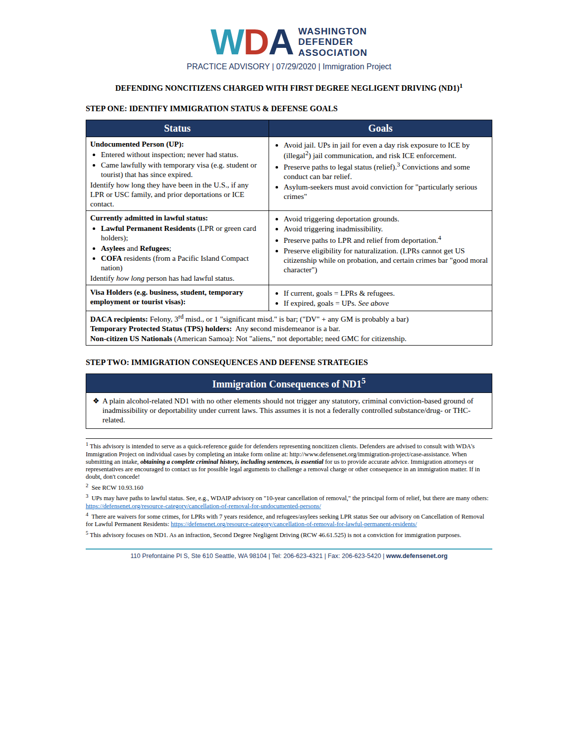WDA WASHINGTON
DEFENDER
ASSOCIATION
PRACTICE ADVISORY | 07/29/2020 | Immigration Project
DEFENDING NONCITIZENS CHARGED WITH FIRST DEGREE NEGLIGENT DRIVING (ND1)1
STEP ONE: IDENTIFY IMMIGRATION STATUS & DEFENSE GOALS
| Status | Goals |
| --- | --- |
| Undocumented Person (UP): Entered without inspection; never had status. Came lawfully with temporary visa (e.g. student or tourist) that has since expired. Identify how long they have been in the U.S., if any LPR or USC family, and prior deportations or ICE contact. | Avoid jail. UPs in jail for even a day risk exposure to ICE by (illegal 2 ) jail communication, and risk ICE enforcement. Preserve paths to legal status (relief). 3 Convictions and some conduct can bar relief. Asylum-seekers must avoid conviction for "particularly serious crimes" |
| Currently admitted in lawful status: Lawful Permanent Residents (LPR or green card holders); Asylees and Refugees ; COFA residents (from a Pacific Island Compact nation) Identify how long person has had lawful status. | Avoid triggering deportation grounds. Avoid triggering inadmissibility. Preserve paths to LPR and relief from deportation. 4 Preserve eligibility for naturalization. (LPRs cannot get US citizenship while on probation, and certain crimes bar "good moral character") |
| Visa Holders (e.g. business, student, temporary employment or tourist visas): | If current, goals = LPRs & refugees. If expired, goals = UPs. See above |
| DACA recipients: Felony, 3 rd misd., or 1 "significant misd." is bar; ("DV" + any GM is probably a bar) Temporary Protected Status (TPS) holders: Any s econd misdemeanor is a bar. Non-citizen US Nationals (American Samoa): Not "aliens," not deportable; need GMC for citizenship. |
STEP TWO: IMMIGRATION CONSEQUENCES AND DEFENSE STRATEGIES
Immigration Consequences of ND15
A plain alcohol-related ND1 with no other elements should not trigger any statutory, criminal conviction-based ground of inadmissibility or deportability under current laws. This assumes it is not a federally controlled substance/drug- or THC-related.
1 This advisory is intended to serve as a quick-reference guide for defenders representing noncitizen clients. Defenders are advised to consult with WDA's Immigration Project on individual cases by completing an intake form online at: http://www.defensenet.org/immigration-project/case-assistance. When submitting an intake, obtaining a complete criminal history, including sentences, is essential for us to provide accurate advice. Immigration attorneys or representatives are encouraged to contact us for possible legal arguments to challenge a removal charge or other consequence in an immigration matter. If in doubt, don't concede!
2 See RCW 10.93.160
3 UPs may have paths to lawful status. See, e.g., WDAIP advisory on "10-year cancellation of removal," the principal form of relief, but there are many others: https://defensenet.org/resource-category/cancellation-of-removal-for-undocumented-persons/
4 There are waivers for some crimes, for LPRs with 7 years residence, and refugees/asylees seeking LPR status See our advisory on Cancellation of Removal for Lawful Permanent Residents: https://defensenet.org/resource-category/cancellation-of-removal-for-lawful-permanent-residents/
5 This advisory focuses on ND1. As an infraction, Second Degree Negligent Driving (RCW 46.61.525) is not a conviction for immigration purposes.
110 Prefontaine Pl S, Ste 610 Seattle, WA 98104 | Tel: 206-623-4321 | Fax: 206-623-5420 | www.defensenet.org